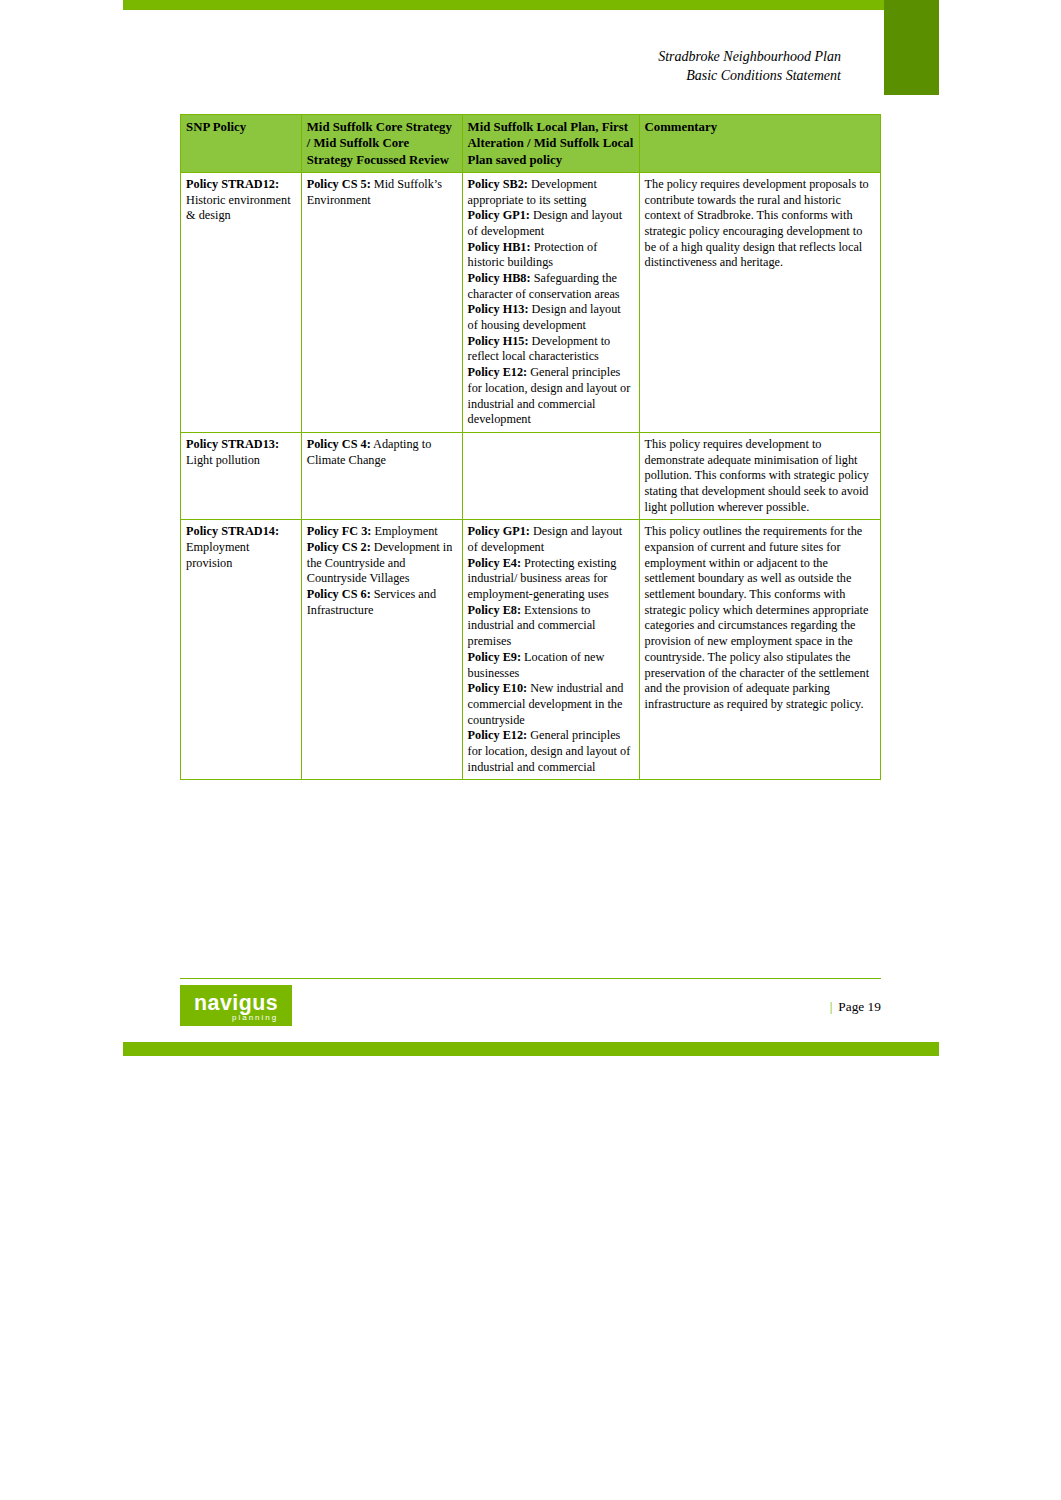Stradbroke Neighbourhood Plan
Basic Conditions Statement
| SNP Policy | Mid Suffolk Core Strategy / Mid Suffolk Core Strategy Focussed Review | Mid Suffolk Local Plan, First Alteration / Mid Suffolk Local Plan saved policy | Commentary |
| --- | --- | --- | --- |
| Policy STRAD12: Historic environment & design | Policy CS 5: Mid Suffolk’s Environment | Policy SB2: Development appropriate to its setting Policy GP1: Design and layout of development Policy HB1: Protection of historic buildings Policy HB8: Safeguarding the character of conservation areas Policy H13: Design and layout of housing development Policy H15: Development to reflect local characteristics Policy E12: General principles for location, design and layout or industrial and commercial development | The policy requires development proposals to contribute towards the rural and historic context of Stradbroke. This conforms with strategic policy encouraging development to be of a high quality design that reflects local distinctiveness and heritage. |
| Policy STRAD13: Light pollution | Policy CS 4: Adapting to Climate Change | | This policy requires development to demonstrate adequate minimisation of light pollution. This conforms with strategic policy stating that development should seek to avoid light pollution wherever possible. |
| Policy STRAD14: Employment provision | Policy FC 3: Employment Policy CS 2: Development in the Countryside and Countryside Villages Policy CS 6: Services and Infrastructure | Policy GP1: Design and layout of development Policy E4: Protecting existing industrial/ business areas for employment-generating uses Policy E8: Extensions to industrial and commercial premises Policy E9: Location of new businesses Policy E10: New industrial and commercial development in the countryside Policy E12: General principles for location, design and layout of industrial and commercial | This policy outlines the requirements for the expansion of current and future sites for employment within or adjacent to the settlement boundary as well as outside the settlement boundary. This conforms with strategic policy which determines appropriate categories and circumstances regarding the provision of new employment space in the countryside. The policy also stipulates the preservation of the character of the settlement and the provision of adequate parking infrastructure as required by strategic policy. |
|Page 19
navigusplanning